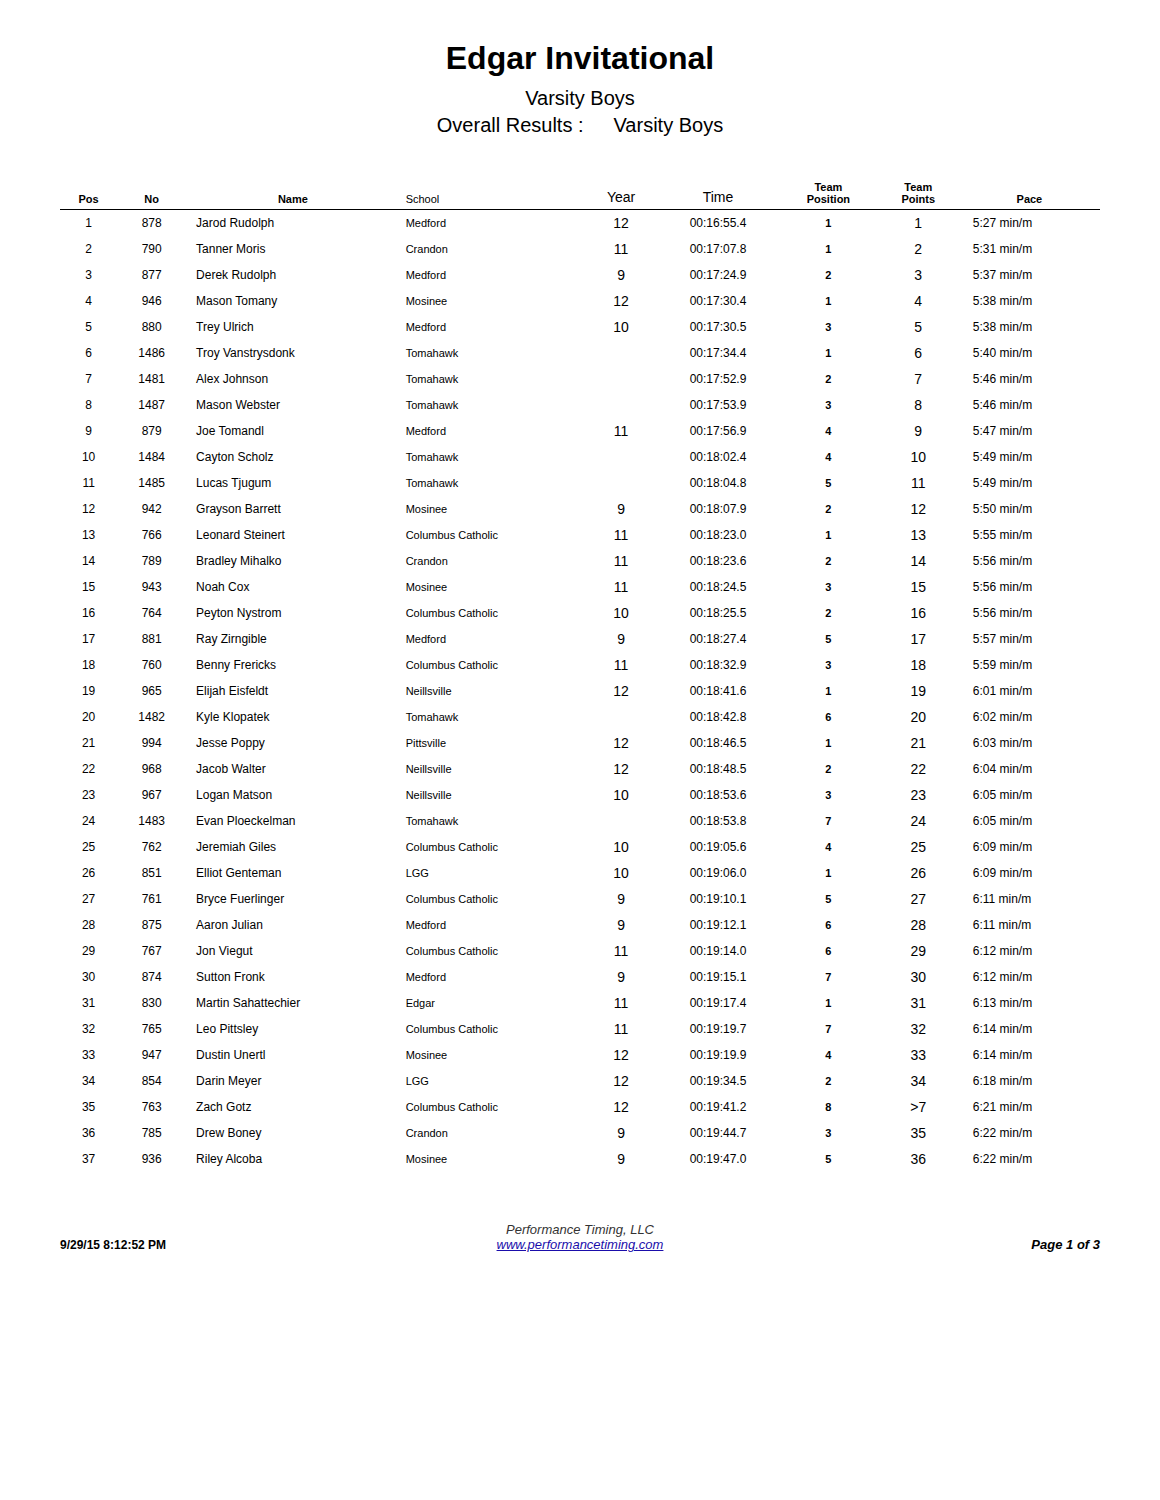Edgar Invitational
Varsity Boys
Overall Results : Varsity Boys
| Pos | No | Name | School | Year | Time | Team Position | Team Points | Pace |
| --- | --- | --- | --- | --- | --- | --- | --- | --- |
| 1 | 878 | Jarod Rudolph | Medford | 12 | 00:16:55.4 | 1 | 1 | 5:27 min/m |
| 2 | 790 | Tanner Moris | Crandon | 11 | 00:17:07.8 | 1 | 2 | 5:31 min/m |
| 3 | 877 | Derek Rudolph | Medford | 9 | 00:17:24.9 | 2 | 3 | 5:37 min/m |
| 4 | 946 | Mason Tomany | Mosinee | 12 | 00:17:30.4 | 1 | 4 | 5:38 min/m |
| 5 | 880 | Trey Ulrich | Medford | 10 | 00:17:30.5 | 3 | 5 | 5:38 min/m |
| 6 | 1486 | Troy Vanstrysdonk | Tomahawk | | 00:17:34.4 | 1 | 6 | 5:40 min/m |
| 7 | 1481 | Alex Johnson | Tomahawk | | 00:17:52.9 | 2 | 7 | 5:46 min/m |
| 8 | 1487 | Mason Webster | Tomahawk | | 00:17:53.9 | 3 | 8 | 5:46 min/m |
| 9 | 879 | Joe Tomandl | Medford | 11 | 00:17:56.9 | 4 | 9 | 5:47 min/m |
| 10 | 1484 | Cayton Scholz | Tomahawk | | 00:18:02.4 | 4 | 10 | 5:49 min/m |
| 11 | 1485 | Lucas Tjugum | Tomahawk | | 00:18:04.8 | 5 | 11 | 5:49 min/m |
| 12 | 942 | Grayson Barrett | Mosinee | 9 | 00:18:07.9 | 2 | 12 | 5:50 min/m |
| 13 | 766 | Leonard Steinert | Columbus Catholic | 11 | 00:18:23.0 | 1 | 13 | 5:55 min/m |
| 14 | 789 | Bradley Mihalko | Crandon | 11 | 00:18:23.6 | 2 | 14 | 5:56 min/m |
| 15 | 943 | Noah Cox | Mosinee | 11 | 00:18:24.5 | 3 | 15 | 5:56 min/m |
| 16 | 764 | Peyton Nystrom | Columbus Catholic | 10 | 00:18:25.5 | 2 | 16 | 5:56 min/m |
| 17 | 881 | Ray Zirngible | Medford | 9 | 00:18:27.4 | 5 | 17 | 5:57 min/m |
| 18 | 760 | Benny Frericks | Columbus Catholic | 11 | 00:18:32.9 | 3 | 18 | 5:59 min/m |
| 19 | 965 | Elijah Eisfeldt | Neillsville | 12 | 00:18:41.6 | 1 | 19 | 6:01 min/m |
| 20 | 1482 | Kyle Klopatek | Tomahawk | | 00:18:42.8 | 6 | 20 | 6:02 min/m |
| 21 | 994 | Jesse Poppy | Pittsville | 12 | 00:18:46.5 | 1 | 21 | 6:03 min/m |
| 22 | 968 | Jacob Walter | Neillsville | 12 | 00:18:48.5 | 2 | 22 | 6:04 min/m |
| 23 | 967 | Logan Matson | Neillsville | 10 | 00:18:53.6 | 3 | 23 | 6:05 min/m |
| 24 | 1483 | Evan Ploeckelman | Tomahawk | | 00:18:53.8 | 7 | 24 | 6:05 min/m |
| 25 | 762 | Jeremiah Giles | Columbus Catholic | 10 | 00:19:05.6 | 4 | 25 | 6:09 min/m |
| 26 | 851 | Elliot Genteman | LGG | 10 | 00:19:06.0 | 1 | 26 | 6:09 min/m |
| 27 | 761 | Bryce Fuerlinger | Columbus Catholic | 9 | 00:19:10.1 | 5 | 27 | 6:11 min/m |
| 28 | 875 | Aaron Julian | Medford | 9 | 00:19:12.1 | 6 | 28 | 6:11 min/m |
| 29 | 767 | Jon Viegut | Columbus Catholic | 11 | 00:19:14.0 | 6 | 29 | 6:12 min/m |
| 30 | 874 | Sutton Fronk | Medford | 9 | 00:19:15.1 | 7 | 30 | 6:12 min/m |
| 31 | 830 | Martin Sahattechier | Edgar | 11 | 00:19:17.4 | 1 | 31 | 6:13 min/m |
| 32 | 765 | Leo Pittsley | Columbus Catholic | 11 | 00:19:19.7 | 7 | 32 | 6:14 min/m |
| 33 | 947 | Dustin Unertl | Mosinee | 12 | 00:19:19.9 | 4 | 33 | 6:14 min/m |
| 34 | 854 | Darin Meyer | LGG | 12 | 00:19:34.5 | 2 | 34 | 6:18 min/m |
| 35 | 763 | Zach Gotz | Columbus Catholic | 12 | 00:19:41.2 | 8 | >7 | 6:21 min/m |
| 36 | 785 | Drew Boney | Crandon | 9 | 00:19:44.7 | 3 | 35 | 6:22 min/m |
| 37 | 936 | Riley Alcoba | Mosinee | 9 | 00:19:47.0 | 5 | 36 | 6:22 min/m |
Performance Timing, LLC
www.performancetiming.com
9/29/15 8:12:52 PM
Page 1 of 3